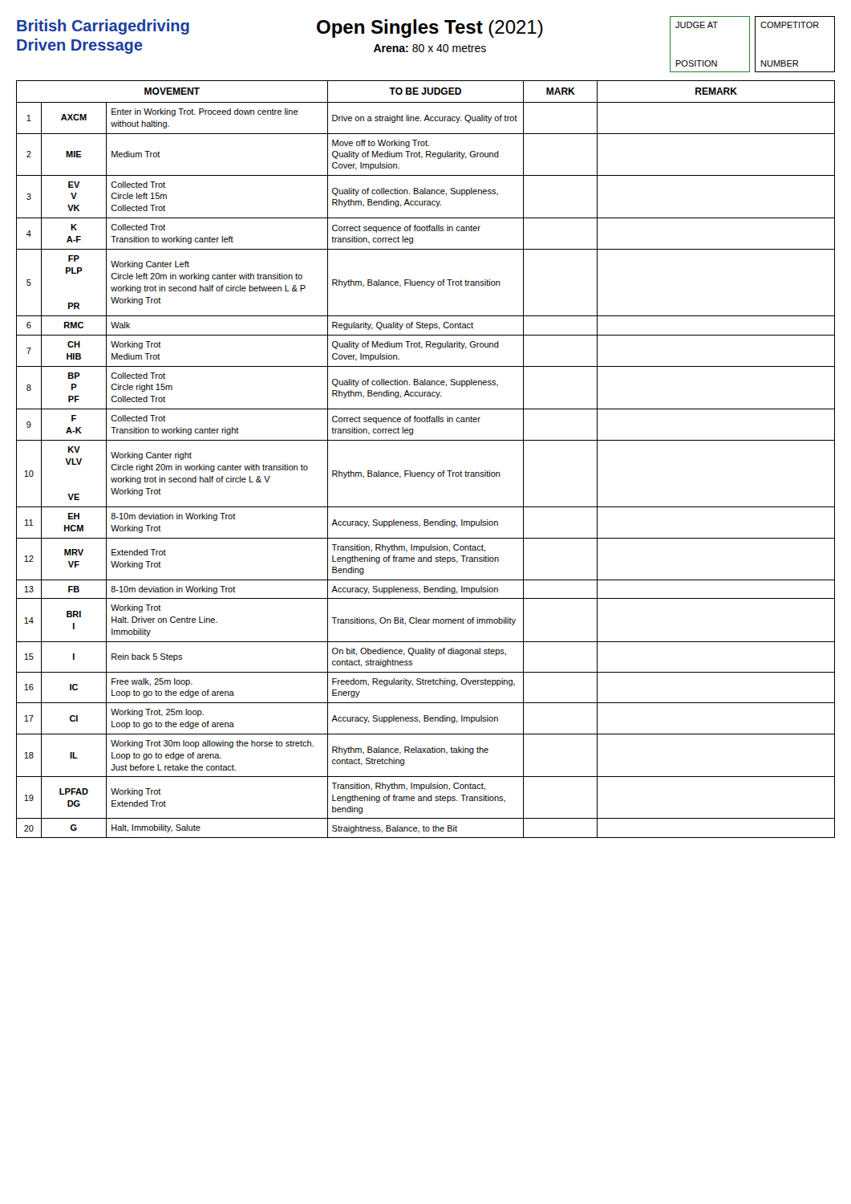British Carriagedriving
Driven Dressage
Open Singles Test (2021)
Arena: 80 x 40 metres
JUDGE AT
POSITION
COMPETITOR
NUMBER
| MOVEMENT | TO BE JUDGED | MARK | REMARK |
| --- | --- | --- | --- |
| 1 | AXCM | Enter in Working Trot. Proceed down centre line without halting. | Drive on a straight line. Accuracy. Quality of trot | | |
| 2 | MIE | Medium Trot | Move off to Working Trot. Quality of Medium Trot, Regularity, Ground Cover, Impulsion. | | |
| 3 | EV V VK | Collected Trot Circle left 15m Collected Trot | Quality of collection. Balance, Suppleness, Rhythm, Bending, Accuracy. | | |
| 4 | K A-F | Collected Trot Transition to working canter left | Correct sequence of footfalls in canter transition, correct leg | | |
| 5 | FP PLP PR | Working Canter Left Circle left 20m in working canter with transition to working trot in second half of circle between L & P Working Trot | Rhythm, Balance, Fluency of Trot transition | | |
| 6 | RMC | Walk | Regularity, Quality of Steps, Contact | | |
| 7 | CH HIB | Working Trot Medium Trot | Quality of Medium Trot, Regularity, Ground Cover, Impulsion. | | |
| 8 | BP P PF | Collected Trot Circle right 15m Collected Trot | Quality of collection. Balance, Suppleness, Rhythm, Bending, Accuracy. | | |
| 9 | F A-K | Collected Trot Transition to working canter right | Correct sequence of footfalls in canter transition, correct leg | | |
| 10 | KV VLV VE | Working Canter right Circle right 20m in working canter with transition to working trot in second half of circle L & V Working Trot | Rhythm, Balance, Fluency of Trot transition | | |
| 11 | EH HCM | 8-10m deviation in Working Trot Working Trot | Accuracy, Suppleness, Bending, Impulsion | | |
| 12 | MRV VF | Extended Trot Working Trot | Transition, Rhythm, Impulsion, Contact, Lengthening of frame and steps, Transition Bending | | |
| 13 | FB | 8-10m deviation in Working Trot | Accuracy, Suppleness, Bending, Impulsion | | |
| 14 | BRI I | Working Trot Halt. Driver on Centre Line. Immobility | Transitions, On Bit, Clear moment of immobility | | |
| 15 | I | Rein back 5 Steps | On bit, Obedience, Quality of diagonal steps, contact, straightness | | |
| 16 | IC | Free walk, 25m loop. Loop to go to the edge of arena | Freedom, Regularity, Stretching, Overstepping, Energy | | |
| 17 | CI | Working Trot, 25m loop. Loop to go to the edge of arena | Accuracy, Suppleness, Bending, Impulsion | | |
| 18 | IL | Working Trot 30m loop allowing the horse to stretch. Loop to go to edge of arena. Just before L retake the contact. | Rhythm, Balance, Relaxation, taking the contact, Stretching | | |
| 19 | LPFAD DG | Working Trot Extended Trot | Transition, Rhythm, Impulsion, Contact, Lengthening of frame and steps. Transitions, bending | | |
| 20 | G | Halt, Immobility, Salute | Straightness, Balance, to the Bit | | |